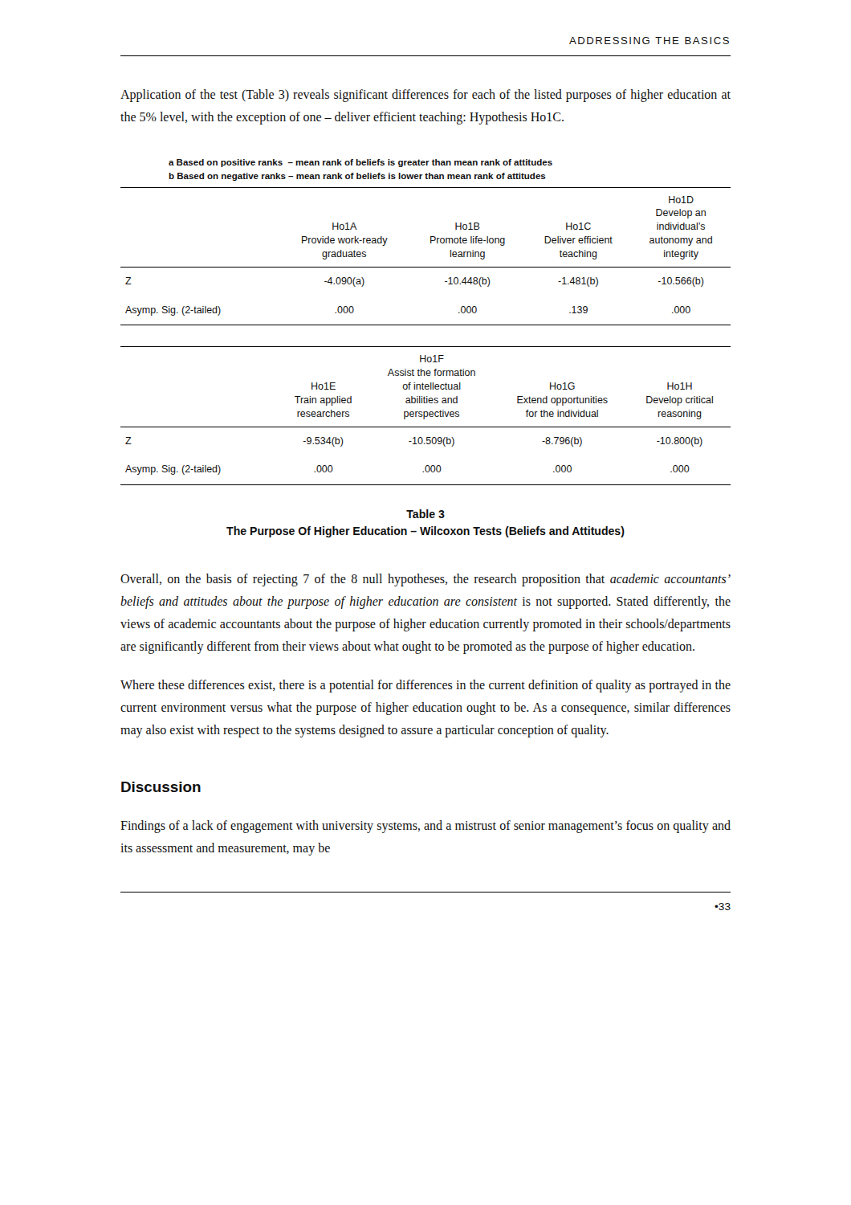Addressing the Basics
Application of the test (Table 3) reveals significant differences for each of the listed purposes of higher education at the 5% level, with the exception of one – deliver efficient teaching: Hypothesis Ho1C.
a Based on positive ranks – mean rank of beliefs is greater than mean rank of attitudes
b Based on negative ranks – mean rank of beliefs is lower than mean rank of attitudes
| | Ho1A Provide work-ready graduates | Ho1B Promote life-long learning | Ho1C Deliver efficient teaching | Ho1D Develop an individual’s autonomy and integrity |
| --- | --- | --- | --- | --- |
| Z | -4.090(a) | -10.448(b) | -1.481(b) | -10.566(b) |
| Asymp. Sig. (2-tailed) | .000 | .000 | .139 | .000 |
| | Ho1E Train applied researchers | Ho1F Assist the formation of intellectual abilities and perspectives | Ho1G Extend opportunities for the individual | Ho1H Develop critical reasoning |
| --- | --- | --- | --- | --- |
| Z | -9.534(b) | -10.509(b) | -8.796(b) | -10.800(b) |
| Asymp. Sig. (2-tailed) | .000 | .000 | .000 | .000 |
Table 3
The Purpose Of Higher Education – Wilcoxon Tests (Beliefs and Attitudes)
Overall, on the basis of rejecting 7 of the 8 null hypotheses, the research proposition that academic accountants’ beliefs and attitudes about the purpose of higher education are consistent is not supported. Stated differently, the views of academic accountants about the purpose of higher education currently promoted in their schools/departments are significantly different from their views about what ought to be promoted as the purpose of higher education.
Where these differences exist, there is a potential for differences in the current definition of quality as portrayed in the current environment versus what the purpose of higher education ought to be. As a consequence, similar differences may also exist with respect to the systems designed to assure a particular conception of quality.
Discussion
Findings of a lack of engagement with university systems, and a mistrust of senior management’s focus on quality and its assessment and measurement, may be
•33